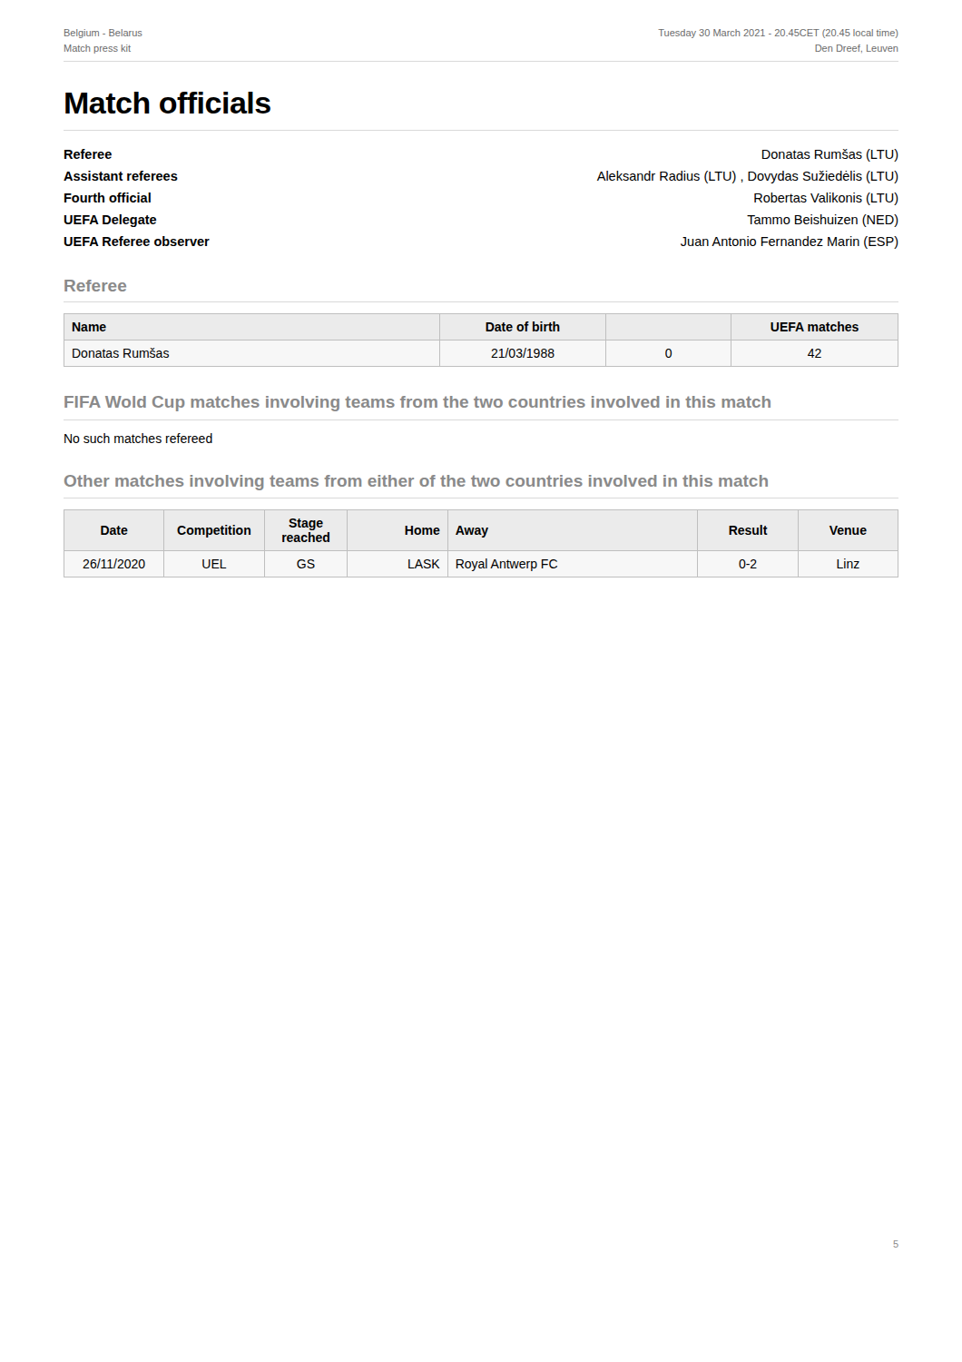Belgium - Belarus
Match press kit
Tuesday 30 March 2021 - 20.45CET (20.45 local time)
Den Dreef, Leuven
Match officials
| Referee | Donatas Rumšas (LTU) |
| Assistant referees | Aleksandr Radius (LTU) , Dovydas Sužiedėlis (LTU) |
| Fourth official | Robertas Valikonis (LTU) |
| UEFA Delegate | Tammo Beishuizen (NED) |
| UEFA Referee observer | Juan Antonio Fernandez Marin (ESP) |
Referee
| Name | Date of birth | | UEFA matches |
| --- | --- | --- | --- |
| Donatas Rumšas | 21/03/1988 | 0 | 42 |
FIFA Wold Cup matches involving teams from the two countries involved in this match
No such matches refereed
Other matches involving teams from either of the two countries involved in this match
| Date | Competition | Stage reached | Home | Away | Result | Venue |
| --- | --- | --- | --- | --- | --- | --- |
| 26/11/2020 | UEL | GS | LASK | Royal Antwerp FC | 0-2 | Linz |
5